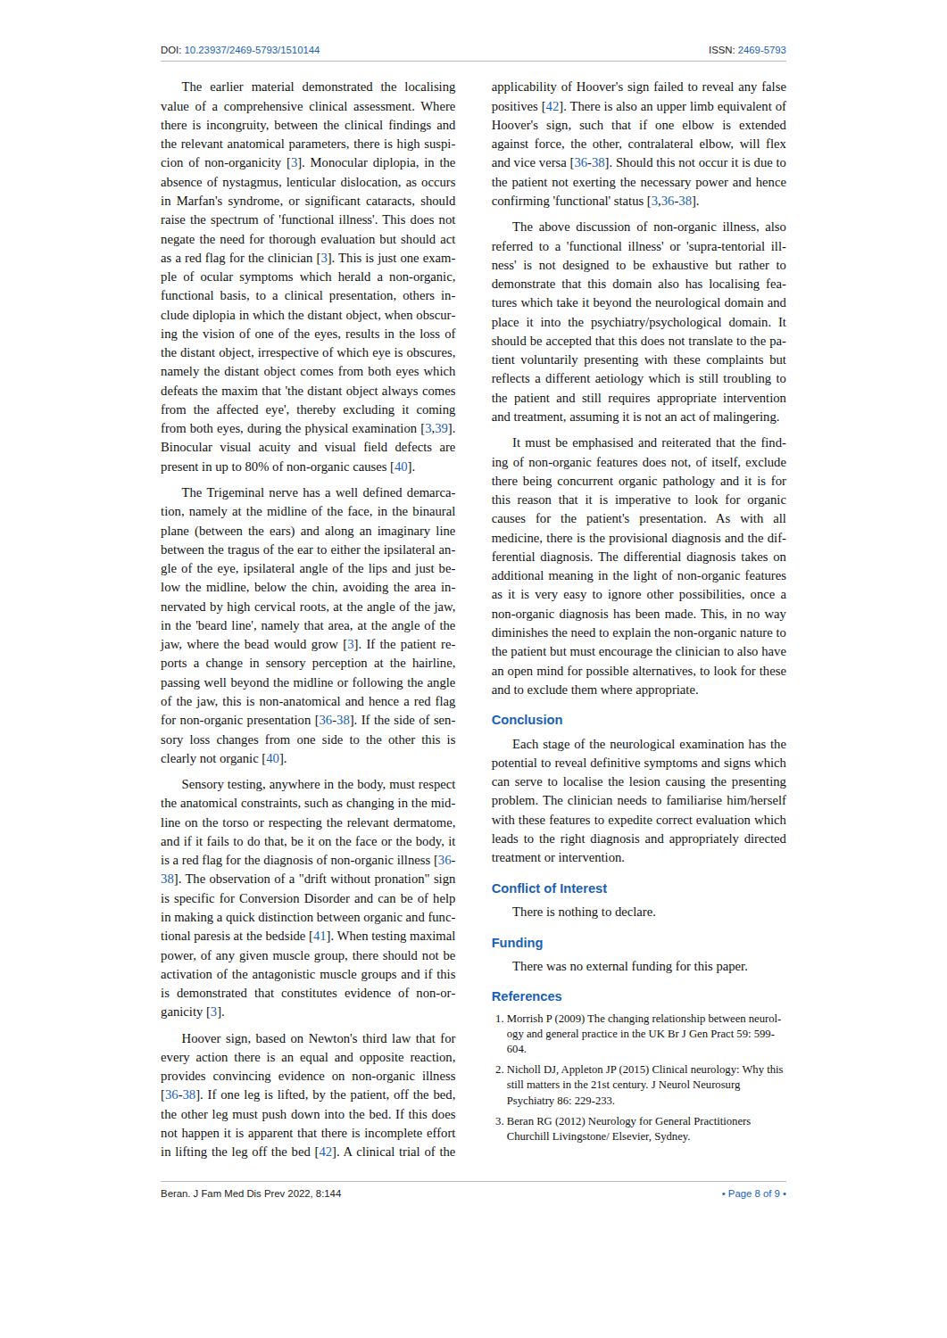DOI: 10.23937/2469-5793/1510144
ISSN: 2469-5793
The earlier material demonstrated the localising value of a comprehensive clinical assessment. Where there is incongruity, between the clinical findings and the relevant anatomical parameters, there is high suspicion of non-organicity [3]. Monocular diplopia, in the absence of nystagmus, lenticular dislocation, as occurs in Marfan's syndrome, or significant cataracts, should raise the spectrum of 'functional illness'. This does not negate the need for thorough evaluation but should act as a red flag for the clinician [3]. This is just one example of ocular symptoms which herald a non-organic, functional basis, to a clinical presentation, others include diplopia in which the distant object, when obscuring the vision of one of the eyes, results in the loss of the distant object, irrespective of which eye is obscures, namely the distant object comes from both eyes which defeats the maxim that 'the distant object always comes from the affected eye', thereby excluding it coming from both eyes, during the physical examination [3,39]. Binocular visual acuity and visual field defects are present in up to 80% of non-organic causes [40].
The Trigeminal nerve has a well defined demarcation, namely at the midline of the face, in the binaural plane (between the ears) and along an imaginary line between the tragus of the ear to either the ipsilateral angle of the eye, ipsilateral angle of the lips and just below the midline, below the chin, avoiding the area innervated by high cervical roots, at the angle of the jaw, in the 'beard line', namely that area, at the angle of the jaw, where the bead would grow [3]. If the patient reports a change in sensory perception at the hairline, passing well beyond the midline or following the angle of the jaw, this is non-anatomical and hence a red flag for non-organic presentation [36-38]. If the side of sensory loss changes from one side to the other this is clearly not organic [40].
Sensory testing, anywhere in the body, must respect the anatomical constraints, such as changing in the midline on the torso or respecting the relevant dermatome, and if it fails to do that, be it on the face or the body, it is a red flag for the diagnosis of non-organic illness [36-38]. The observation of a "drift without pronation" sign is specific for Conversion Disorder and can be of help in making a quick distinction between organic and functional paresis at the bedside [41]. When testing maximal power, of any given muscle group, there should not be activation of the antagonistic muscle groups and if this is demonstrated that constitutes evidence of non-organicity [3].
Hoover sign, based on Newton's third law that for every action there is an equal and opposite reaction, provides convincing evidence on non-organic illness [36-38]. If one leg is lifted, by the patient, off the bed, the other leg must push down into the bed. If this does not happen it is apparent that there is incomplete effort in lifting the leg off the bed [42]. A clinical trial of the applicability of Hoover's sign failed to reveal any false positives [42]. There is also an upper limb equivalent of Hoover's sign, such that if one elbow is extended against force, the other, contralateral elbow, will flex and vice versa [36-38]. Should this not occur it is due to the patient not exerting the necessary power and hence confirming 'functional' status [3,36-38].
The above discussion of non-organic illness, also referred to a 'functional illness' or 'supra-tentorial illness' is not designed to be exhaustive but rather to demonstrate that this domain also has localising features which take it beyond the neurological domain and place it into the psychiatry/psychological domain. It should be accepted that this does not translate to the patient voluntarily presenting with these complaints but reflects a different aetiology which is still troubling to the patient and still requires appropriate intervention and treatment, assuming it is not an act of malingering.
It must be emphasised and reiterated that the finding of non-organic features does not, of itself, exclude there being concurrent organic pathology and it is for this reason that it is imperative to look for organic causes for the patient's presentation. As with all medicine, there is the provisional diagnosis and the differential diagnosis. The differential diagnosis takes on additional meaning in the light of non-organic features as it is very easy to ignore other possibilities, once a non-organic diagnosis has been made. This, in no way diminishes the need to explain the non-organic nature to the patient but must encourage the clinician to also have an open mind for possible alternatives, to look for these and to exclude them where appropriate.
Conclusion
Each stage of the neurological examination has the potential to reveal definitive symptoms and signs which can serve to localise the lesion causing the presenting problem. The clinician needs to familiarise him/herself with these features to expedite correct evaluation which leads to the right diagnosis and appropriately directed treatment or intervention.
Conflict of Interest
There is nothing to declare.
Funding
There was no external funding for this paper.
References
Morrish P (2009) The changing relationship between neurology and general practice in the UK Br J Gen Pract 59: 599-604.
Nicholl DJ, Appleton JP (2015) Clinical neurology: Why this still matters in the 21st century. J Neurol Neurosurg Psychiatry 86: 229-233.
Beran RG (2012) Neurology for General Practitioners Churchill Livingstone/ Elsevier, Sydney.
Beran. J Fam Med Dis Prev 2022, 8:144
• Page 8 of 9 •